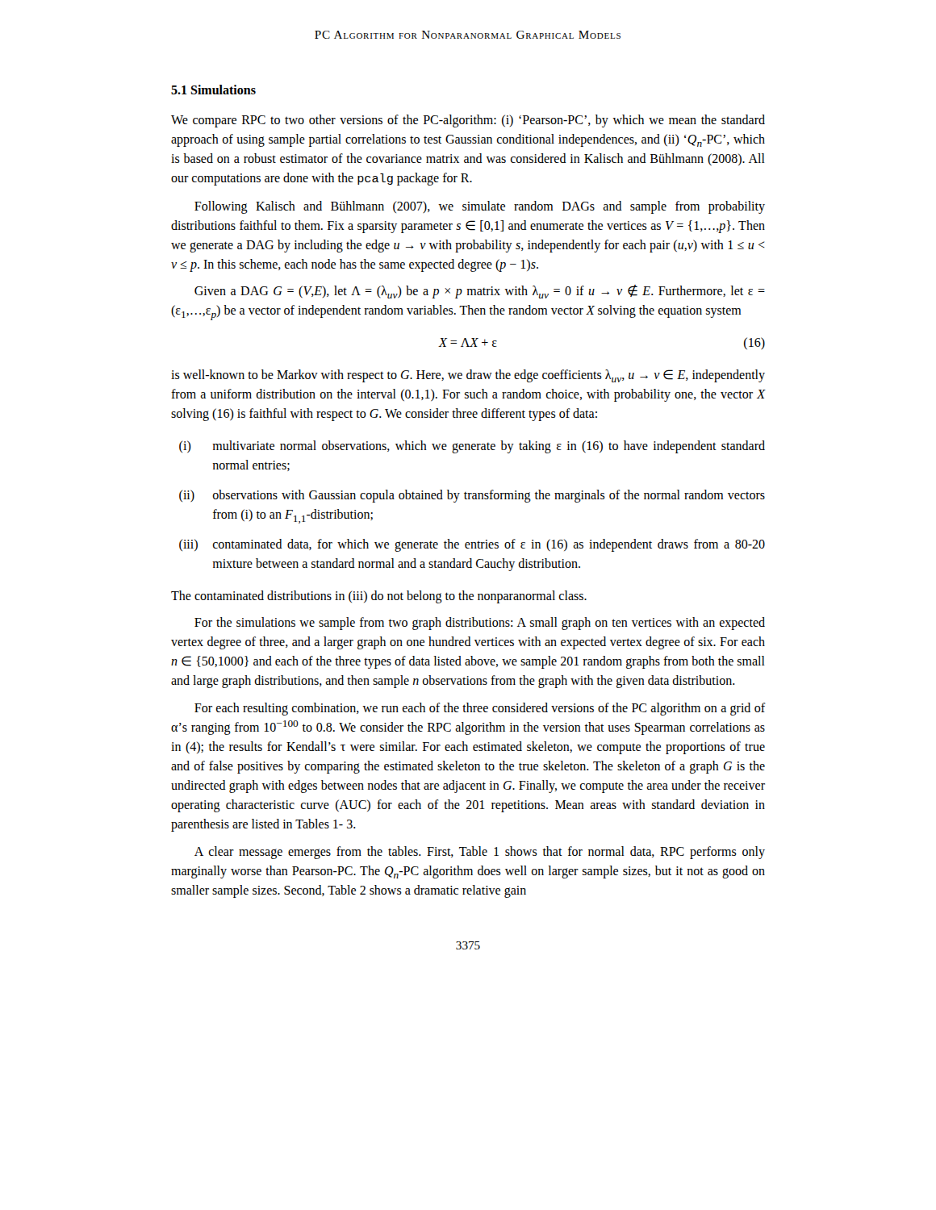PC Algorithm for Nonparanormal Graphical Models
5.1 Simulations
We compare RPC to two other versions of the PC-algorithm: (i) ‘Pearson-PC’, by which we mean the standard approach of using sample partial correlations to test Gaussian conditional independences, and (ii) ‘Qn-PC’, which is based on a robust estimator of the covariance matrix and was considered in Kalisch and Bühlmann (2008). All our computations are done with the pcalg package for R.
Following Kalisch and Bühlmann (2007), we simulate random DAGs and sample from probability distributions faithful to them. Fix a sparsity parameter s ∈ [0,1] and enumerate the vertices as V = {1,…,p}. Then we generate a DAG by including the edge u → v with probability s, independently for each pair (u,v) with 1 ≤ u < v ≤ p. In this scheme, each node has the same expected degree (p − 1)s.
Given a DAG G = (V,E), let Λ = (λuv) be a p × p matrix with λuv = 0 if u → v ∉ E. Furthermore, let ε = (ε1,…,εp) be a vector of independent random variables. Then the random vector X solving the equation system
X = ΛX + ε (16)
is well-known to be Markov with respect to G. Here, we draw the edge coefficients λuv, u → v ∈ E, independently from a uniform distribution on the interval (0.1,1). For such a random choice, with probability one, the vector X solving (16) is faithful with respect to G. We consider three different types of data:
multivariate normal observations, which we generate by taking ε in (16) to have independent standard normal entries;
observations with Gaussian copula obtained by transforming the marginals of the normal random vectors from (i) to an F1,1-distribution;
contaminated data, for which we generate the entries of ε in (16) as independent draws from a 80-20 mixture between a standard normal and a standard Cauchy distribution.
The contaminated distributions in (iii) do not belong to the nonparanormal class.
For the simulations we sample from two graph distributions: A small graph on ten vertices with an expected vertex degree of three, and a larger graph on one hundred vertices with an expected vertex degree of six. For each n ∈ {50,1000} and each of the three types of data listed above, we sample 201 random graphs from both the small and large graph distributions, and then sample n observations from the graph with the given data distribution.
For each resulting combination, we run each of the three considered versions of the PC algorithm on a grid of α’s ranging from 10−100 to 0.8. We consider the RPC algorithm in the version that uses Spearman correlations as in (4); the results for Kendall’s τ were similar. For each estimated skeleton, we compute the proportions of true and of false positives by comparing the estimated skeleton to the true skeleton. The skeleton of a graph G is the undirected graph with edges between nodes that are adjacent in G. Finally, we compute the area under the receiver operating characteristic curve (AUC) for each of the 201 repetitions. Mean areas with standard deviation in parenthesis are listed in Tables 1- 3.
A clear message emerges from the tables. First, Table 1 shows that for normal data, RPC performs only marginally worse than Pearson-PC. The Qn-PC algorithm does well on larger sample sizes, but it not as good on smaller sample sizes. Second, Table 2 shows a dramatic relative gain
3375